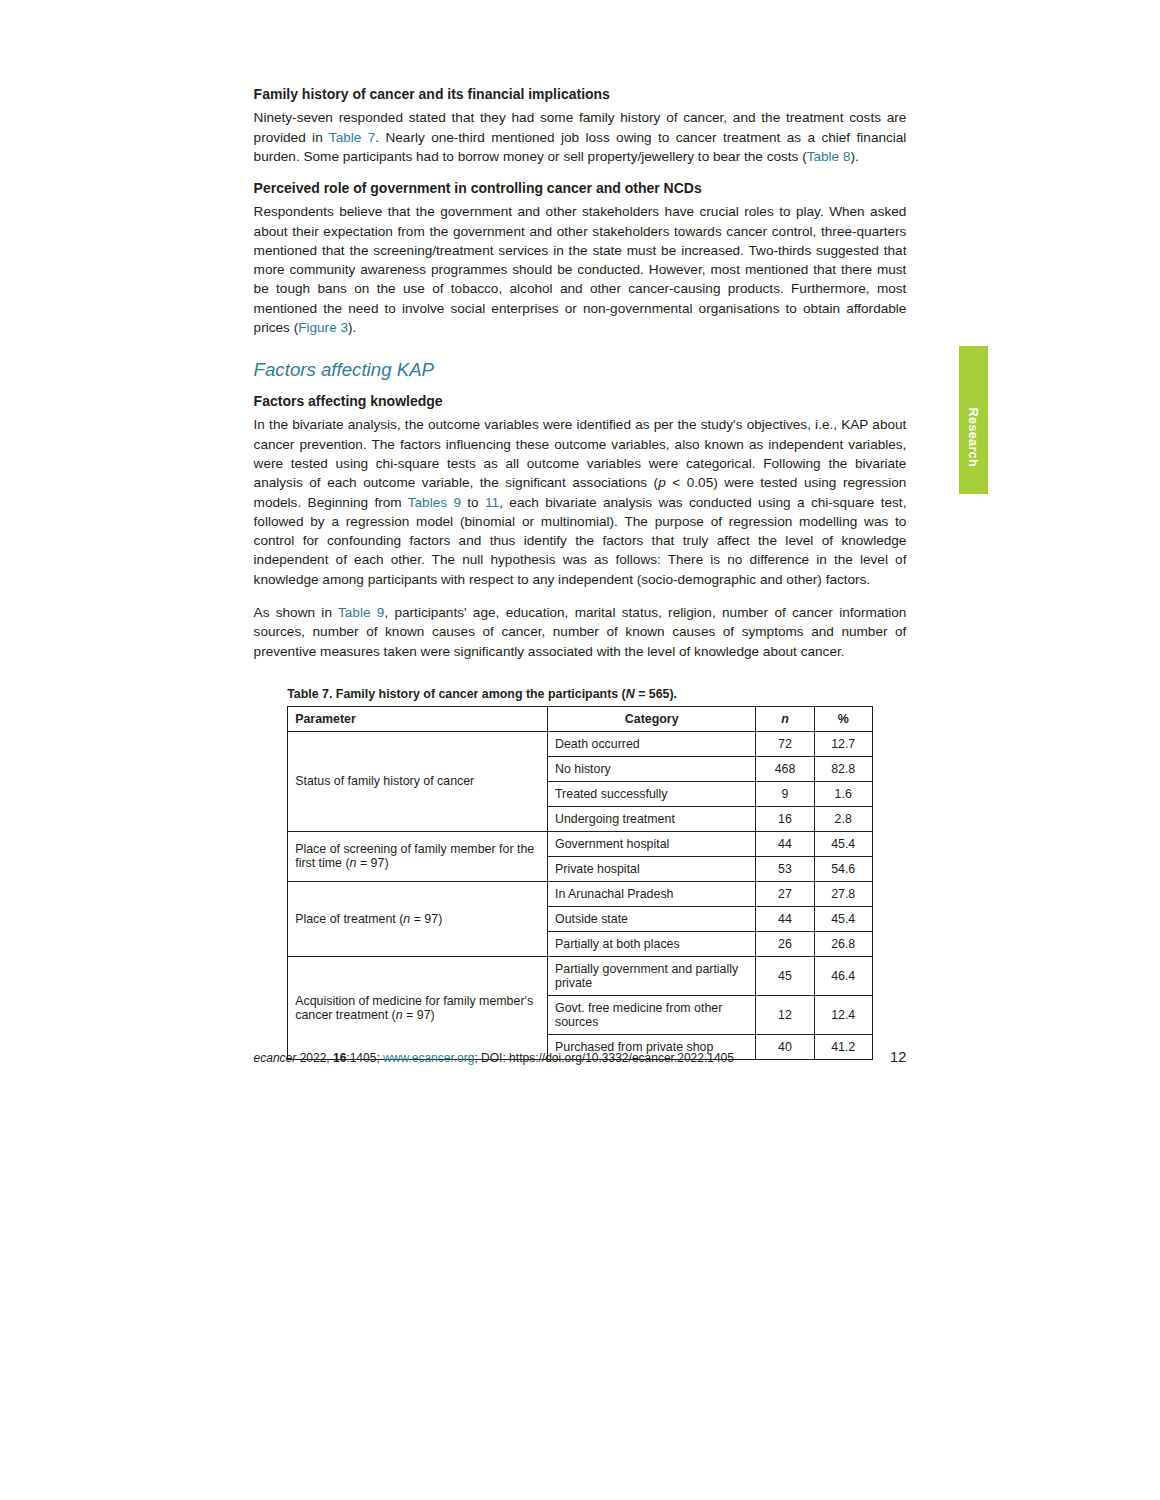Research
Family history of cancer and its financial implications
Ninety-seven responded stated that they had some family history of cancer, and the treatment costs are provided in Table 7. Nearly one-third mentioned job loss owing to cancer treatment as a chief financial burden. Some participants had to borrow money or sell property/jewellery to bear the costs (Table 8).
Perceived role of government in controlling cancer and other NCDs
Respondents believe that the government and other stakeholders have crucial roles to play. When asked about their expectation from the government and other stakeholders towards cancer control, three-quarters mentioned that the screening/treatment services in the state must be increased. Two-thirds suggested that more community awareness programmes should be conducted. However, most mentioned that there must be tough bans on the use of tobacco, alcohol and other cancer-causing products. Furthermore, most mentioned the need to involve social enterprises or non-governmental organisations to obtain affordable prices (Figure 3).
Factors affecting KAP
Factors affecting knowledge
In the bivariate analysis, the outcome variables were identified as per the study's objectives, i.e., KAP about cancer prevention. The factors influencing these outcome variables, also known as independent variables, were tested using chi-square tests as all outcome variables were categorical. Following the bivariate analysis of each outcome variable, the significant associations (p < 0.05) were tested using regression models. Beginning from Tables 9 to 11, each bivariate analysis was conducted using a chi-square test, followed by a regression model (binomial or multinomial). The purpose of regression modelling was to control for confounding factors and thus identify the factors that truly affect the level of knowledge independent of each other. The null hypothesis was as follows: There is no difference in the level of knowledge among participants with respect to any independent (socio-demographic and other) factors.
As shown in Table 9, participants' age, education, marital status, religion, number of cancer information sources, number of known causes of cancer, number of known causes of symptoms and number of preventive measures taken were significantly associated with the level of knowledge about cancer.
Table 7. Family history of cancer among the participants (N = 565).
| Parameter | Category | n | % |
| --- | --- | --- | --- |
| Status of family history of cancer | Death occurred | 72 | 12.7 |
| No history | 468 | 82.8 |
| Treated successfully | 9 | 1.6 |
| Undergoing treatment | 16 | 2.8 |
| Place of screening of family member for the first time ( n = 97) | Government hospital | 44 | 45.4 |
| Private hospital | 53 | 54.6 |
| Place of treatment ( n = 97) | In Arunachal Pradesh | 27 | 27.8 |
| Outside state | 44 | 45.4 |
| Partially at both places | 26 | 26.8 |
| Acquisition of medicine for family member's cancer treatment ( n = 97) | Partially government and partially private | 45 | 46.4 |
| Govt. free medicine from other sources | 12 | 12.4 |
| Purchased from private shop | 40 | 41.2 |
ecancer 2022, 16:1405; www.ecancer.org; DOI: https://doi.org/10.3332/ecancer.2022.1405
12